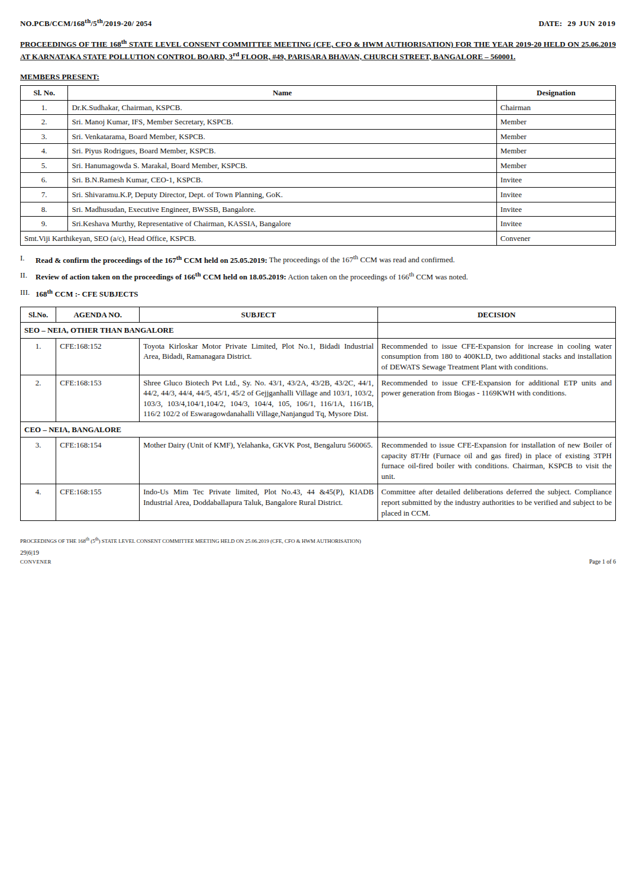NO.PCB/CCM/168th/5th/2019-20/ 2054
DATE: 29 JUN 2019
PROCEEDINGS OF THE 168th STATE LEVEL CONSENT COMMITTEE MEETING (CFE, CFO & HWM AUTHORISATION) FOR THE YEAR 2019-20 HELD ON 25.06.2019 AT KARNATAKA STATE POLLUTION CONTROL BOARD, 3rd FLOOR, #49, PARISARA BHAVAN, CHURCH STREET, BANGALORE – 560001.
MEMBERS PRESENT:
| Sl. No. | Name | Designation |
| --- | --- | --- |
| 1. | Dr.K.Sudhakar, Chairman, KSPCB. | Chairman |
| 2. | Sri. Manoj Kumar, IFS, Member Secretary, KSPCB. | Member |
| 3. | Sri. Venkatarama, Board Member, KSPCB. | Member |
| 4. | Sri. Piyus Rodrigues, Board Member, KSPCB. | Member |
| 5. | Sri. Hanumagowda S. Marakal, Board Member, KSPCB. | Member |
| 6. | Sri. B.N.Ramesh Kumar, CEO-1, KSPCB. | Invitee |
| 7. | Sri. Shivaramu.K.P, Deputy Director, Dept. of Town Planning, GoK. | Invitee |
| 8. | Sri. Madhusudan, Executive Engineer, BWSSB, Bangalore. | Invitee |
| 9. | Sri.Keshava Murthy, Representative of Chairman, KASSIA, Bangalore | Invitee |
| Smt.Viji Karthikeyan, SEO (a/c), Head Office, KSPCB. | Convener |
I. Read & confirm the proceedings of the 167th CCM held on 25.05.2019: The proceedings of the 167th CCM was read and confirmed.
II. Review of action taken on the proceedings of 166th CCM held on 18.05.2019: Action taken on the proceedings of 166th CCM was noted.
III. 168th CCM :- CFE SUBJECTS
| Sl.No. | AGENDA NO. | SUBJECT | DECISION |
| --- | --- | --- | --- |
| SEO – NEIA, OTHER THAN BANGALORE | |
| 1. | CFE:168:152 | Toyota Kirloskar Motor Private Limited, Plot No.1, Bidadi Industrial Area, Bidadi, Ramanagara District. | Recommended to issue CFE-Expansion for increase in cooling water consumption from 180 to 400KLD, two additional stacks and installation of DEWATS Sewage Treatment Plant with conditions. |
| 2. | CFE:168:153 | Shree Gluco Biotech Pvt Ltd., Sy. No. 43/1, 43/2A, 43/2B, 43/2C, 44/1, 44/2, 44/3, 44/4, 44/5, 45/1, 45/2 of Gejjganhalli Village and 103/1, 103/2, 103/3, 103/4,104/1,104/2, 104/3, 104/4, 105, 106/1, 116/1A, 116/1B, 116/2 102/2 of Eswaragowdanahalli Village,Nanjangud Tq, Mysore Dist. | Recommended to issue CFE-Expansion for additional ETP units and power generation from Biogas - 1169KWH with conditions. |
| CEO – NEIA, BANGALORE | |
| 3. | CFE:168:154 | Mother Dairy (Unit of KMF), Yelahanka, GKVK Post, Bengaluru 560065. | Recommended to issue CFE-Expansion for installation of new Boiler of capacity 8T/Hr (Furnace oil and gas fired) in place of existing 3TPH furnace oil-fired boiler with conditions. Chairman, KSPCB to visit the unit. |
| 4. | CFE:168:155 | Indo-Us Mim Tec Private limited, Plot No.43, 44 &45(P), KIADB Industrial Area, Doddaballapura Taluk, Bangalore Rural District. | Committee after detailed deliberations deferred the subject. Compliance report submitted by the industry authorities to be verified and subject to be placed in CCM. |
PROCEEDINGS OF THE 168th (5th) STATE LEVEL CONSENT COMMITTEE MEETING HELD ON 25.06.2019 (CFE, CFO & HWM AUTHORISATION)
29|6|19
CONVENER
Page 1 of 6